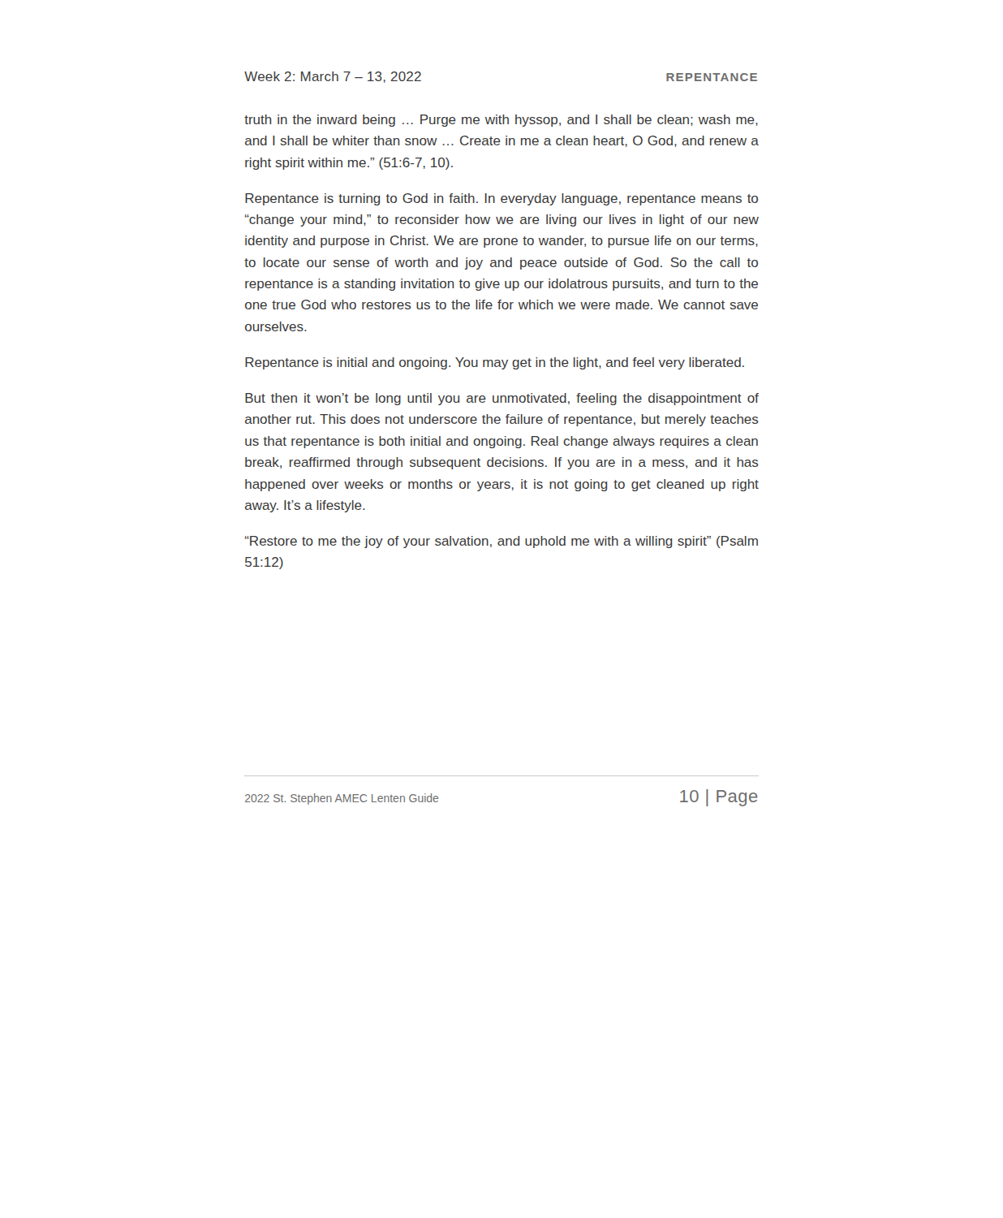Week 2: March 7 – 13, 2022
Repentance
truth in the inward being … Purge me with hyssop, and I shall be clean; wash me, and I shall be whiter than snow … Create in me a clean heart, O God, and renew a right spirit within me.” (51:6-7, 10).
Repentance is turning to God in faith. In everyday language, repentance means to “change your mind,” to reconsider how we are living our lives in light of our new identity and purpose in Christ. We are prone to wander, to pursue life on our terms, to locate our sense of worth and joy and peace outside of God. So the call to repentance is a standing invitation to give up our idolatrous pursuits, and turn to the one true God who restores us to the life for which we were made. We cannot save ourselves.
Repentance is initial and ongoing. You may get in the light, and feel very liberated.
But then it won’t be long until you are unmotivated, feeling the disappointment of another rut. This does not underscore the failure of repentance, but merely teaches us that repentance is both initial and ongoing. Real change always requires a clean break, reaffirmed through subsequent decisions. If you are in a mess, and it has happened over weeks or months or years, it is not going to get cleaned up right away. It’s a lifestyle.
“Restore to me the joy of your salvation, and uphold me with a willing spirit” (Psalm 51:12)
2022 St. Stephen AMEC Lenten Guide
10 | Page